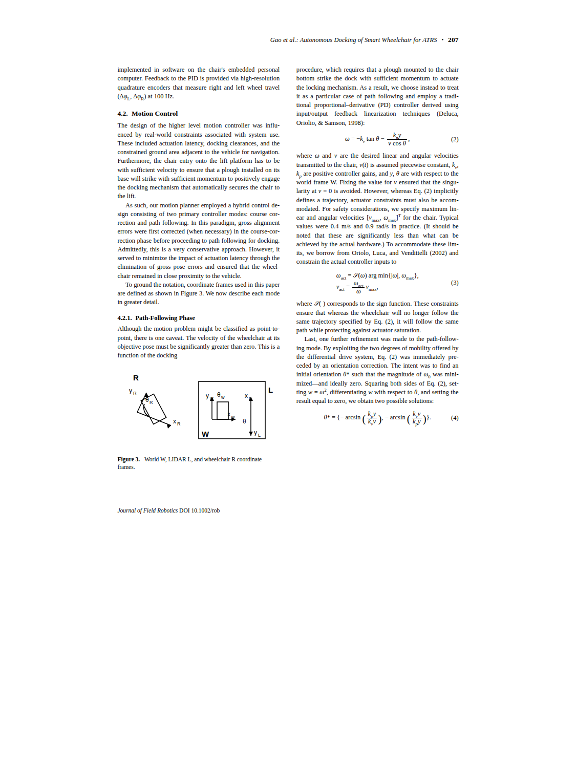Gao et al.: Autonomous Docking of Smart Wheelchair for ATRS • 207
implemented in software on the chair's embedded personal computer. Feedback to the PID is provided via high-resolution quadrature encoders that measure right and left wheel travel (ΔφL, ΔφR) at 100 Hz.
4.2. Motion Control
The design of the higher level motion controller was influenced by real-world constraints associated with system use. These included actuation latency, docking clearances, and the constrained ground area adjacent to the vehicle for navigation. Furthermore, the chair entry onto the lift platform has to be with sufficient velocity to ensure that a plough installed on its base will strike with sufficient momentum to positively engage the docking mechanism that automatically secures the chair to the lift.
As such, our motion planner employed a hybrid control design consisting of two primary controller modes: course correction and path following. In this paradigm, gross alignment errors were first corrected (when necessary) in the course-correction phase before proceeding to path following for docking. Admittedly, this is a very conservative approach. However, it served to minimize the impact of actuation latency through the elimination of gross pose errors and ensured that the wheelchair remained in close proximity to the vehicle.
To ground the notation, coordinate frames used in this paper are defined as shown in Figure 3. We now describe each mode in greater detail.
4.2.1. Path-Following Phase
Although the motion problem might be classified as point-to-point, there is one caveat. The velocity of the wheelchair at its objective pose must be significantly greater than zero. This is a function of the docking
R y R x R θ R L W y w x w θ w x L y L θ
Figure 3. World W, LIDAR L, and wheelchair R coordinate frames.
procedure, which requires that a plough mounted to the chair bottom strike the dock with sufficient momentum to actuate the locking mechanism. As a result, we choose instead to treat it as a particular case of path following and employ a traditional proportional–derivative (PD) controller derived using input/output feedback linearization techniques (Deluca, Oriolio, & Samson, 1998):
ω = −kv tan θ − kpy v cos θ, (2)
where ω and v are the desired linear and angular velocities transmitted to the chair, v(t) is assumed piecewise constant, kv, kp are positive controller gains, and y, θ are with respect to the world frame W. Fixing the value for v ensured that the singularity at v = 0 is avoided. However, whereas Eq. (2) implicitly defines a trajectory, actuator constraints must also be accommodated. For safety considerations, we specify maximum linear and angular velocities [vmax, ωmax]T for the chair. Typical values were 0.4 m/s and 0.9 rad/s in practice. (It should be noted that these are significantly less than what can be achieved by the actual hardware.) To accommodate these limits, we borrow from Oriolo, Luca, and Vendittelli (2002) and constrain the actual controller inputs to
ωact = 𝒮(ω) arg min{|ω|, ωmax},
vact = ωact ω vmax, (3)
where 𝒮( ) corresponds to the sign function. These constraints ensure that whereas the wheelchair will no longer follow the same trajectory specified by Eq. (2), it will follow the same path while protecting against actuator saturation.
Last, one further refinement was made to the path-following mode. By exploiting the two degrees of mobility offered by the differential drive system, Eq. (2) was immediately preceded by an orientation correction. The intent was to find an initial orientation θ* such that the magnitude of ω0 was minimized—and ideally zero. Squaring both sides of Eq. (2), setting w = ω2, differentiating w with respect to θ, and setting the result equal to zero, we obtain two possible solutions:
θ* = {− arcsin (kpy kvv), − arcsin (kvv kpy)}. (4)
Journal of Field Robotics DOI 10.1002/rob